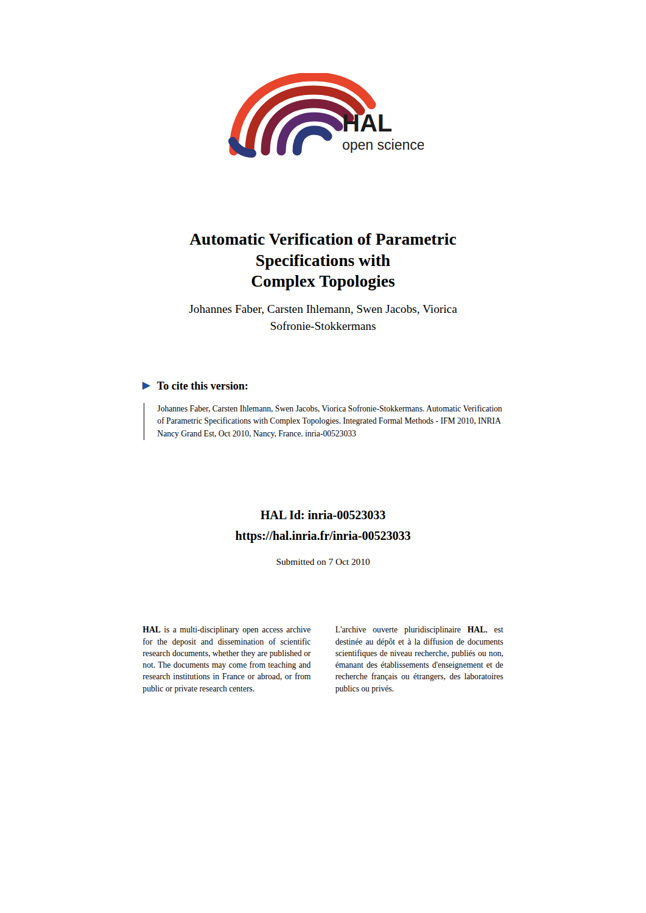HAL open science HAL open science
Automatic Verification of Parametric Specifications with
Complex Topologies
Johannes Faber, Carsten Ihlemann, Swen Jacobs, Viorica
Sofronie-Stokkermans
▶To cite this version:
Johannes Faber, Carsten Ihlemann, Swen Jacobs, Viorica Sofronie-Stokkermans. Automatic Verification of Parametric Specifications with Complex Topologies. Integrated Formal Methods - IFM 2010, INRIA Nancy Grand Est, Oct 2010, Nancy, France. inria-00523033
HAL Id: inria-00523033
https://hal.inria.fr/inria-00523033
Submitted on 7 Oct 2010
HAL is a multi-disciplinary open access archive for the deposit and dissemination of scientific research documents, whether they are published or not. The documents may come from teaching and research institutions in France or abroad, or from public or private research centers.
L'archive ouverte pluridisciplinaire HAL, est destinée au dépôt et à la diffusion de documents scientifiques de niveau recherche, publiés ou non, émanant des établissements d'enseignement et de recherche français ou étrangers, des laboratoires publics ou privés.